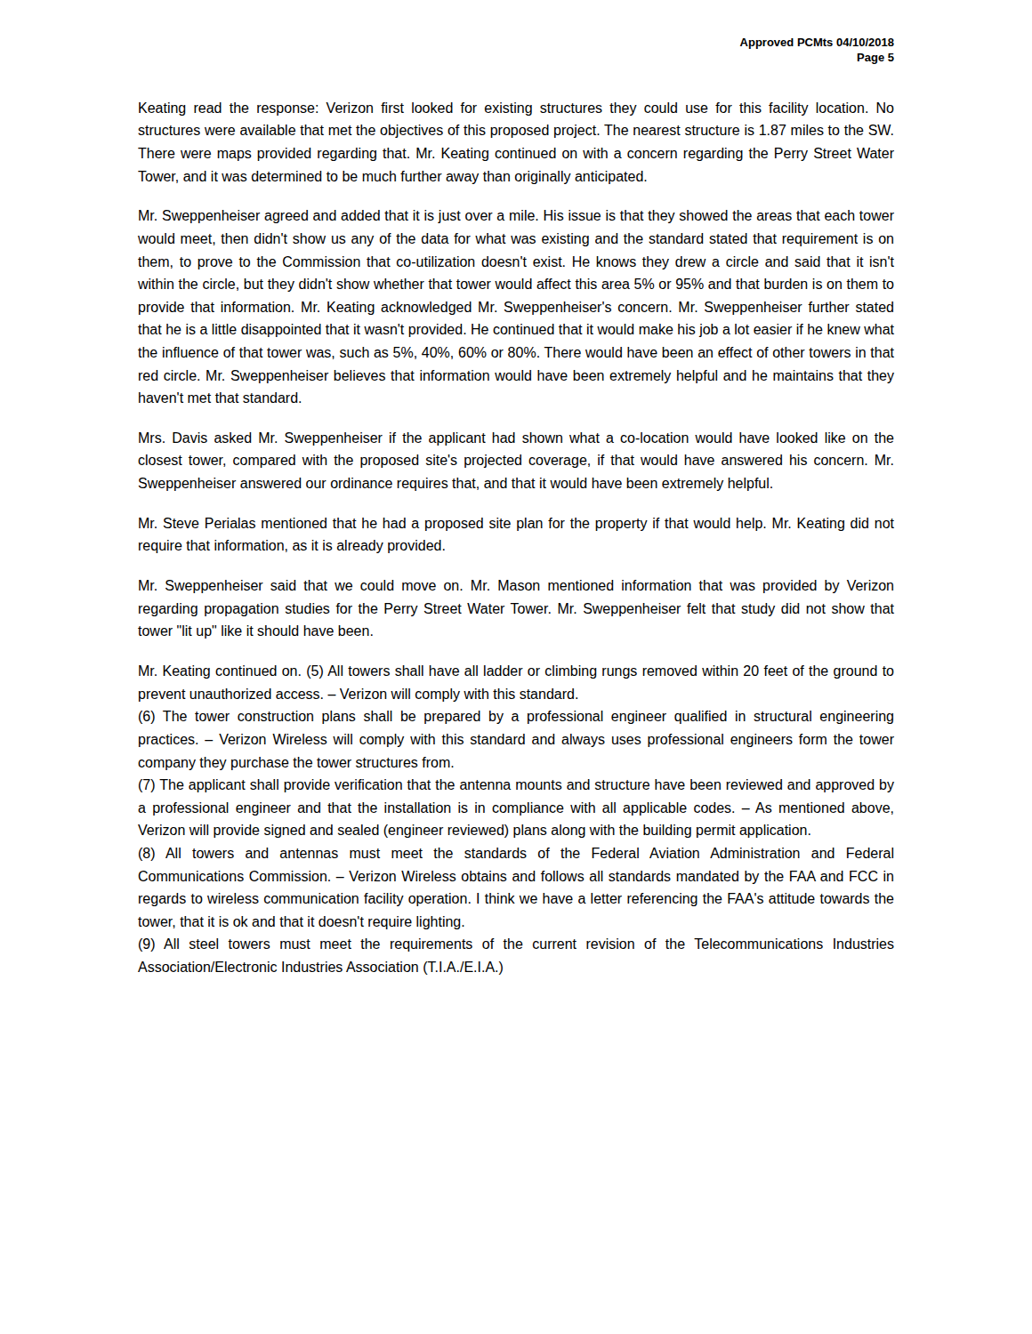Approved PCMts 04/10/2018
Page 5
Keating read the response: Verizon first looked for existing structures they could use for this facility location. No structures were available that met the objectives of this proposed project. The nearest structure is 1.87 miles to the SW. There were maps provided regarding that. Mr. Keating continued on with a concern regarding the Perry Street Water Tower, and it was determined to be much further away than originally anticipated.
Mr. Sweppenheiser agreed and added that it is just over a mile. His issue is that they showed the areas that each tower would meet, then didn't show us any of the data for what was existing and the standard stated that requirement is on them, to prove to the Commission that co-utilization doesn't exist. He knows they drew a circle and said that it isn't within the circle, but they didn't show whether that tower would affect this area 5% or 95% and that burden is on them to provide that information. Mr. Keating acknowledged Mr. Sweppenheiser's concern. Mr. Sweppenheiser further stated that he is a little disappointed that it wasn't provided. He continued that it would make his job a lot easier if he knew what the influence of that tower was, such as 5%, 40%, 60% or 80%. There would have been an effect of other towers in that red circle. Mr. Sweppenheiser believes that information would have been extremely helpful and he maintains that they haven't met that standard.
Mrs. Davis asked Mr. Sweppenheiser if the applicant had shown what a co-location would have looked like on the closest tower, compared with the proposed site's projected coverage, if that would have answered his concern. Mr. Sweppenheiser answered our ordinance requires that, and that it would have been extremely helpful.
Mr. Steve Perialas mentioned that he had a proposed site plan for the property if that would help. Mr. Keating did not require that information, as it is already provided.
Mr. Sweppenheiser said that we could move on. Mr. Mason mentioned information that was provided by Verizon regarding propagation studies for the Perry Street Water Tower. Mr. Sweppenheiser felt that study did not show that tower "lit up" like it should have been.
Mr. Keating continued on. (5) All towers shall have all ladder or climbing rungs removed within 20 feet of the ground to prevent unauthorized access. – Verizon will comply with this standard.
(6) The tower construction plans shall be prepared by a professional engineer qualified in structural engineering practices. – Verizon Wireless will comply with this standard and always uses professional engineers form the tower company they purchase the tower structures from.
(7) The applicant shall provide verification that the antenna mounts and structure have been reviewed and approved by a professional engineer and that the installation is in compliance with all applicable codes. – As mentioned above, Verizon will provide signed and sealed (engineer reviewed) plans along with the building permit application.
(8) All towers and antennas must meet the standards of the Federal Aviation Administration and Federal Communications Commission. – Verizon Wireless obtains and follows all standards mandated by the FAA and FCC in regards to wireless communication facility operation. I think we have a letter referencing the FAA's attitude towards the tower, that it is ok and that it doesn't require lighting.
(9) All steel towers must meet the requirements of the current revision of the Telecommunications Industries Association/Electronic Industries Association (T.I.A./E.I.A.)